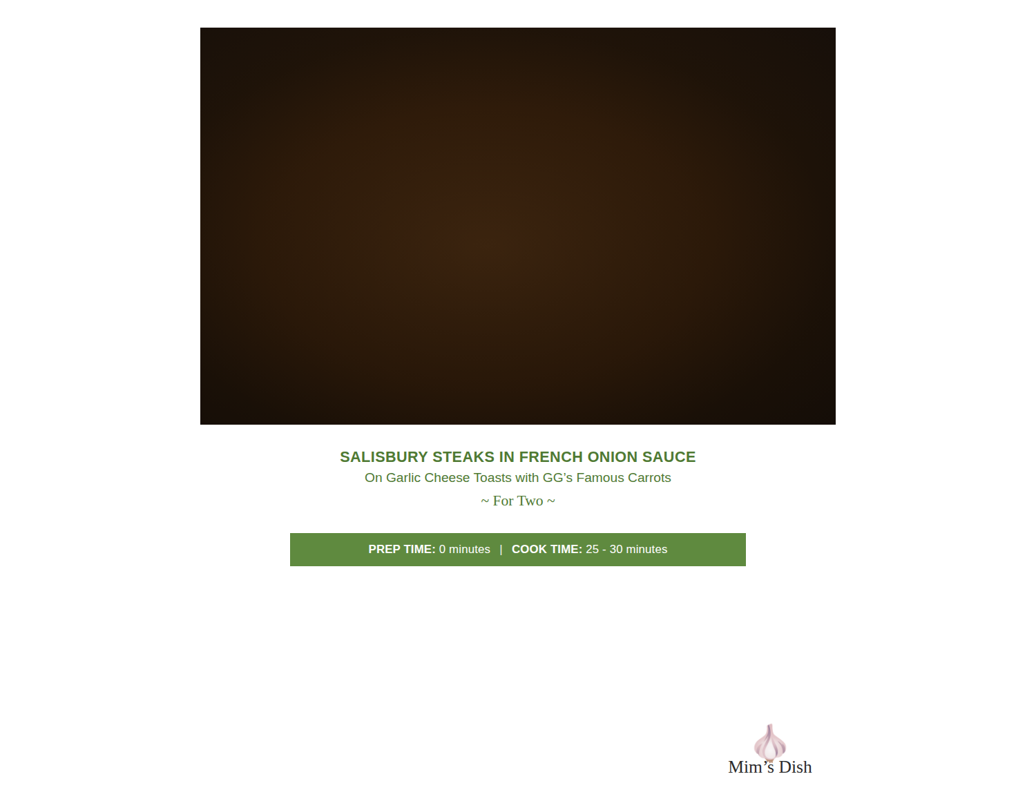Salisbury Steaks in French Onion Sauce
On Garlic Cheese Toasts with GG’s Famous Carrots
~ For Two ~
PREP TIME: 0 minutes | COOK TIME: 25 - 30 minutes
🧄
Mim’s Dish